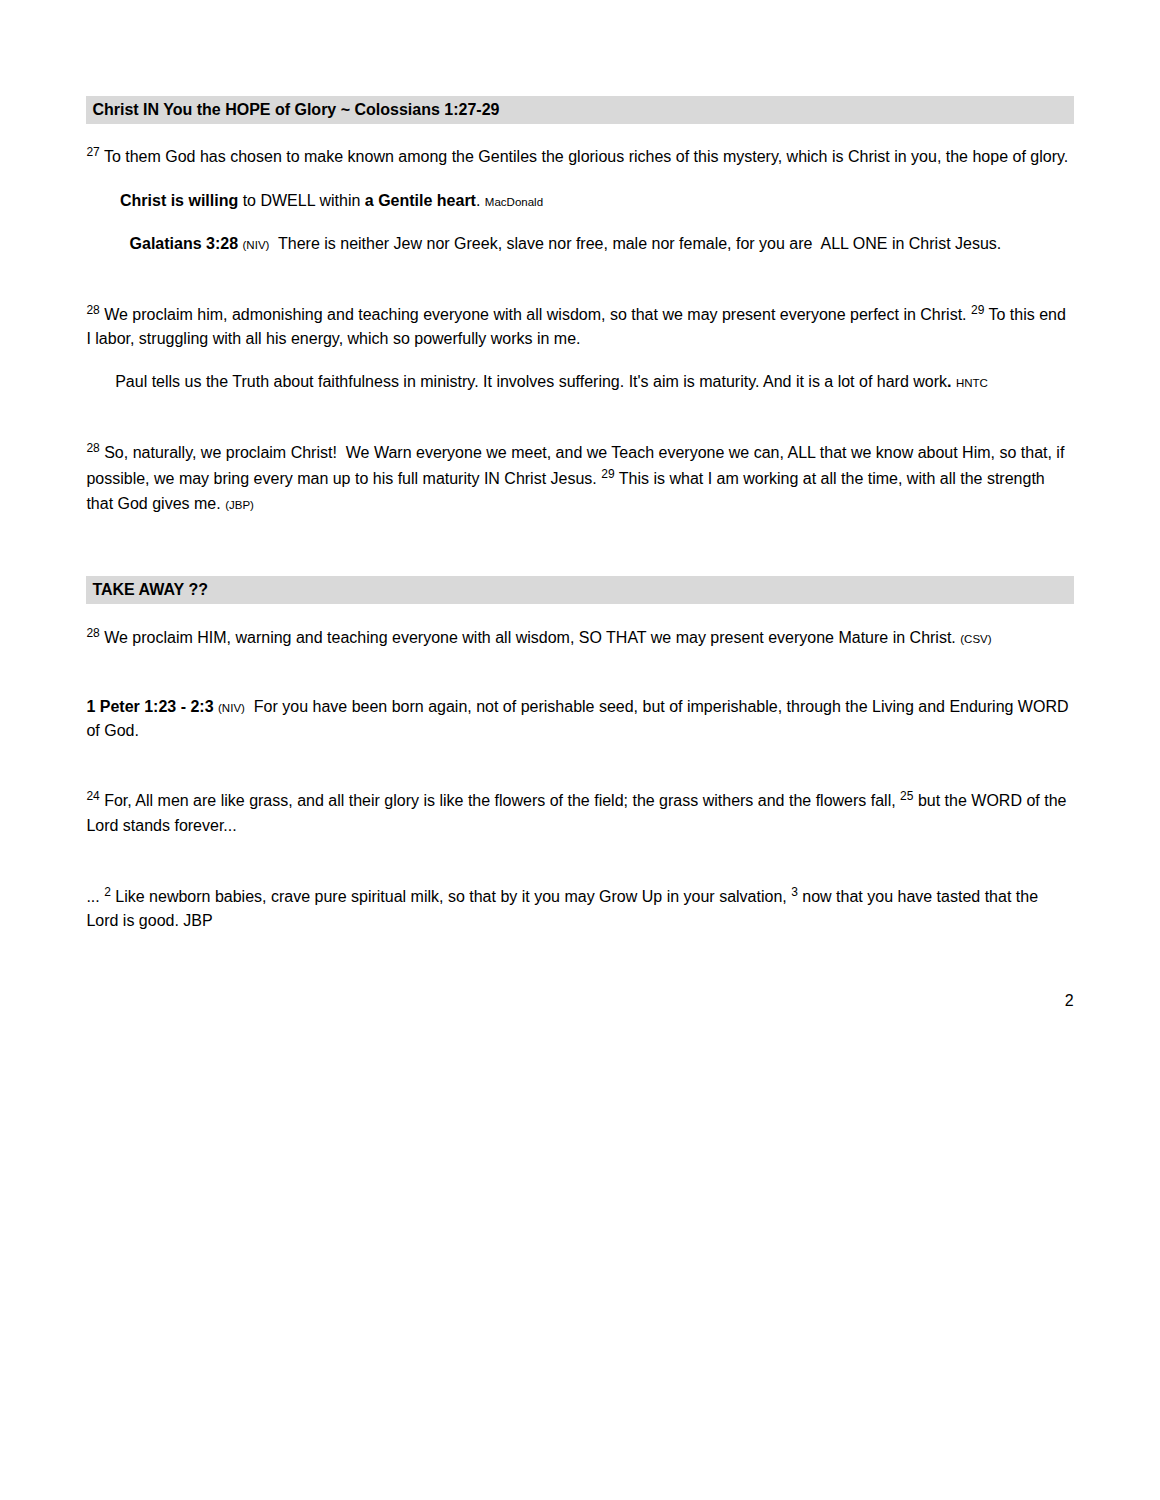Christ IN You the HOPE of Glory ~ Colossians 1:27-29
27 To them God has chosen to make known among the Gentiles the glorious riches of this mystery, which is Christ in you, the hope of glory.
Christ is willing to DWELL within a Gentile heart. MacDonald
Galatians 3:28 (NIV) There is neither Jew nor Greek, slave nor free, male nor female, for you are ALL ONE in Christ Jesus.
28 We proclaim him, admonishing and teaching everyone with all wisdom, so that we may present everyone perfect in Christ. 29 To this end I labor, struggling with all his energy, which so powerfully works in me.
Paul tells us the Truth about faithfulness in ministry. It involves suffering. It's aim is maturity. And it is a lot of hard work. HNTC
28 So, naturally, we proclaim Christ! We Warn everyone we meet, and we Teach everyone we can, ALL that we know about Him, so that, if possible, we may bring every man up to his full maturity IN Christ Jesus. 29 This is what I am working at all the time, with all the strength that God gives me. (JBP)
TAKE AWAY ??
28 We proclaim HIM, warning and teaching everyone with all wisdom, SO THAT we may present everyone Mature in Christ. (CSV)
1 Peter 1:23 - 2:3 (NIV) For you have been born again, not of perishable seed, but of imperishable, through the Living and Enduring WORD of God.
24 For, All men are like grass, and all their glory is like the flowers of the field; the grass withers and the flowers fall, 25 but the WORD of the Lord stands forever...
... 2 Like newborn babies, crave pure spiritual milk, so that by it you may Grow Up in your salvation, 3 now that you have tasted that the Lord is good. JBP
2